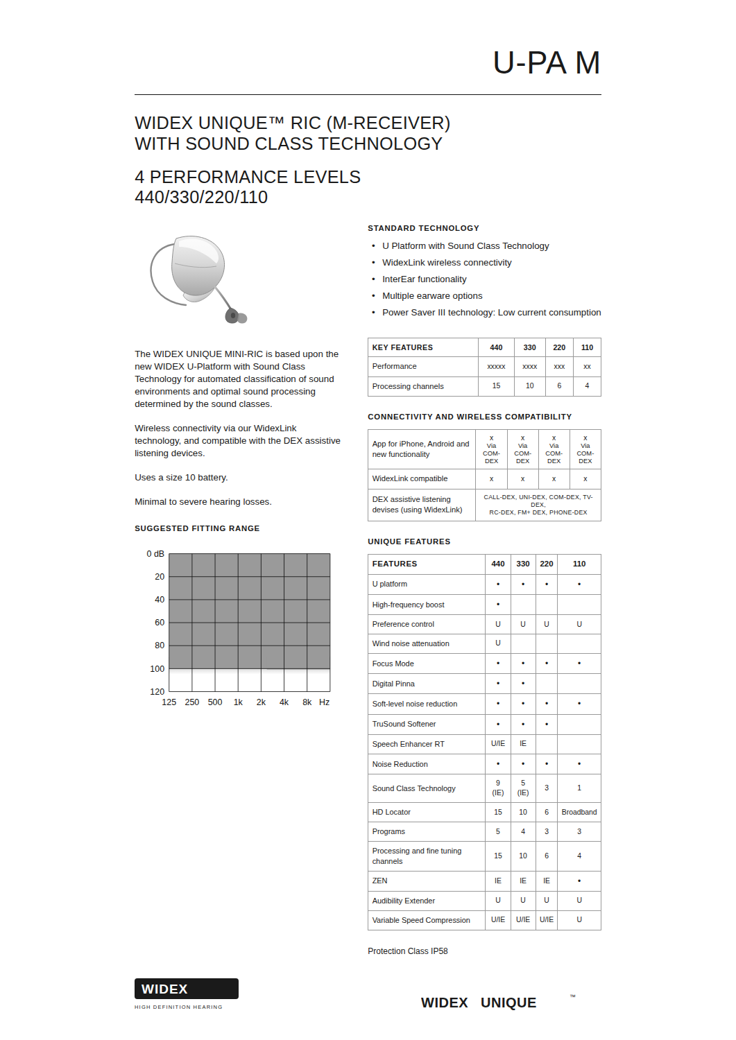U-PA M
WIDEX UNIQUE™ RIC (M-RECEIVER)
WITH SOUND CLASS TECHNOLOGY
4 PERFORMANCE LEVELS
440/330/220/110
The WIDEX UNIQUE MINI-RIC is based upon the new WIDEX U-Platform with Sound Class Technology for automated classification of sound environments and optimal sound processing determined by the sound classes.
Wireless connectivity via our WidexLink technology, and compatible with the DEX assistive listening devices.
Uses a size 10 battery.
Minimal to severe hearing losses.
Suggested fitting range
0 dB 20 40 60 80 100 120 125 250 500 1k 2k 4k 8k Hz
Standard technology
U Platform with Sound Class Technology
WidexLink wireless connectivity
InterEar functionality
Multiple earware options
Power Saver III technology: Low current consumption
| Key features | 440 | 330 | 220 | 110 |
| --- | --- | --- | --- | --- |
| Performance | xxxxx | xxxx | xxx | xx |
| Processing channels | 15 | 10 | 6 | 4 |
Connectivity and wireless compatibility
| App for iPhone, Android and new functionality | x Via COM-DEX | x Via COM-DEX | x Via COM-DEX | x Via COM-DEX |
| WidexLink compatible | x | x | x | x |
| DEX assistive listening devises (using WidexLink) | CALL-DEX, UNI-DEX, COM-DEX, TV-DEX, RC-DEX, FM+ DEX, PHONE-DEX |
Unique features
| Features | 440 | 330 | 220 | 110 |
| --- | --- | --- | --- | --- |
| U platform | • | • | • | • |
| High-frequency boost | • | | | |
| Preference control | U | U | U | U |
| Wind noise attenuation | U | | | |
| Focus Mode | • | • | • | • |
| Digital Pinna | • | • | | |
| Soft-level noise reduction | • | • | • | • |
| TruSound Softener | • | • | • | |
| Speech Enhancer RT | U/IE | IE | | |
| Noise Reduction | • | • | • | • |
| Sound Class Technology | 9 (IE) | 5 (IE) | 3 | 1 |
| HD Locator | 15 | 10 | 6 | Broadband |
| Programs | 5 | 4 | 3 | 3 |
| Processing and fine tuning channels | 15 | 10 | 6 | 4 |
| ZEN | IE | IE | IE | • |
| Audibility Extender | U | U | U | U |
| Variable Speed Compression | U/IE | U/IE | U/IE | U |
Protection Class IP58
WIDEX ® HIGH DEFINITION HEARING
WIDEX UNIQUE ™